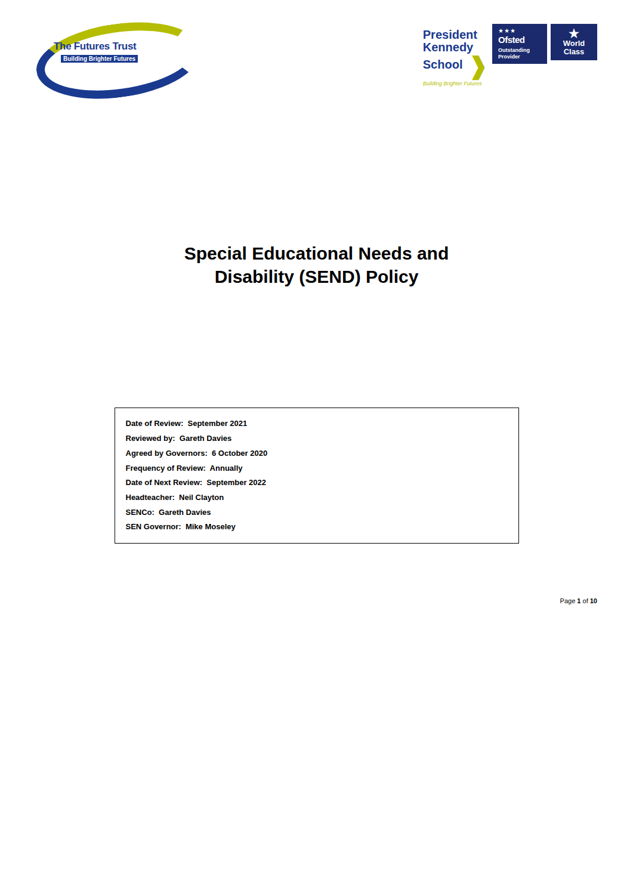The Futures Trust
Building Brighter Futures
President
Kennedy
School ❱
Building Brighter Futures
★★★
Ofsted
Outstanding
Provider
★ World
Class
Special Educational Needs and
Disability (SEND) Policy
Date of Review: September 2021
Reviewed by: Gareth Davies
Agreed by Governors: 6 October 2020
Frequency of Review: Annually
Date of Next Review: September 2022
Headteacher: Neil Clayton
SENCo: Gareth Davies
SEN Governor: Mike Moseley
Page 1 of 10